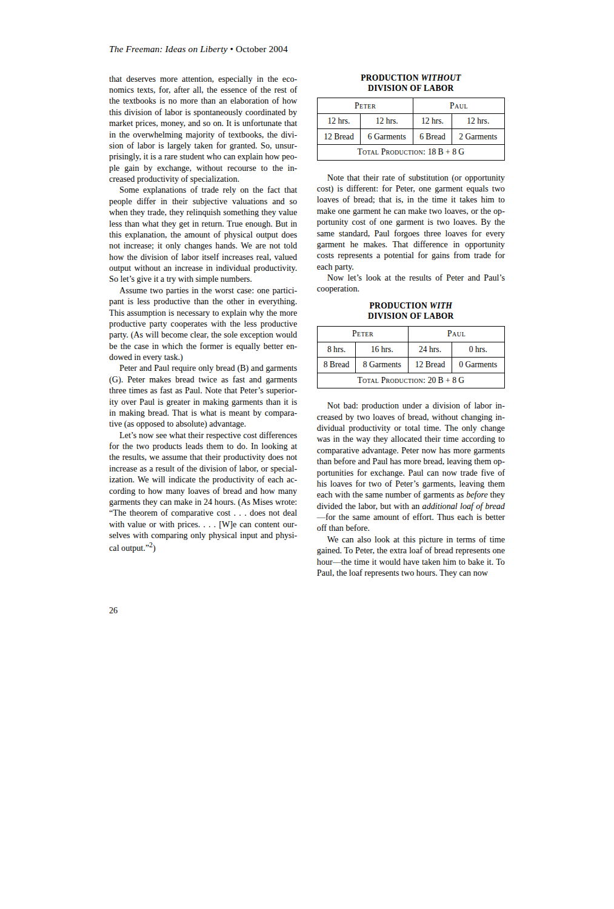The Freeman: Ideas on Liberty • October 2004
that deserves more attention, especially in the economics texts, for, after all, the essence of the rest of the textbooks is no more than an elaboration of how this division of labor is spontaneously coordinated by market prices, money, and so on. It is unfortunate that in the overwhelming majority of textbooks, the division of labor is largely taken for granted. So, unsurprisingly, it is a rare student who can explain how people gain by exchange, without recourse to the increased productivity of specialization.
Some explanations of trade rely on the fact that people differ in their subjective valuations and so when they trade, they relinquish something they value less than what they get in return. True enough. But in this explanation, the amount of physical output does not increase; it only changes hands. We are not told how the division of labor itself increases real, valued output without an increase in individual productivity. So let’s give it a try with simple numbers.
Assume two parties in the worst case: one participant is less productive than the other in everything. This assumption is necessary to explain why the more productive party cooperates with the less productive party. (As will become clear, the sole exception would be the case in which the former is equally better endowed in every task.)
Peter and Paul require only bread (B) and garments (G). Peter makes bread twice as fast and garments three times as fast as Paul. Note that Peter’s superiority over Paul is greater in making garments than it is in making bread. That is what is meant by comparative (as opposed to absolute) advantage.
Let’s now see what their respective cost differences for the two products leads them to do. In looking at the results, we assume that their productivity does not increase as a result of the division of labor, or specialization. We will indicate the productivity of each according to how many loaves of bread and how many garments they can make in 24 hours. (As Mises wrote: “The theorem of comparative cost . . . does not deal with value or with prices. . . . [W]e can content ourselves with comparing only physical input and physical output.”2)
PRODUCTION WITHOUT
DIVISION OF LABOR
| Peter | Paul |
| 12 hrs. | 12 hrs. | 12 hrs. | 12 hrs. |
| 12 Bread | 6 Garments | 6 Bread | 2 Garments |
| Total Production: 18 B + 8 G |
Note that their rate of substitution (or opportunity cost) is different: for Peter, one garment equals two loaves of bread; that is, in the time it takes him to make one garment he can make two loaves, or the opportunity cost of one garment is two loaves. By the same standard, Paul forgoes three loaves for every garment he makes. That difference in opportunity costs represents a potential for gains from trade for each party.
Now let’s look at the results of Peter and Paul’s cooperation.
PRODUCTION WITH
DIVISION OF LABOR
| Peter | Paul |
| 8 hrs. | 16 hrs. | 24 hrs. | 0 hrs. |
| 8 Bread | 8 Garments | 12 Bread | 0 Garments |
| Total Production: 20 B + 8 G |
Not bad: production under a division of labor increased by two loaves of bread, without changing individual productivity or total time. The only change was in the way they allocated their time according to comparative advantage. Peter now has more garments than before and Paul has more bread, leaving them opportunities for exchange. Paul can now trade five of his loaves for two of Peter’s garments, leaving them each with the same number of garments as before they divided the labor, but with an additional loaf of bread—for the same amount of effort. Thus each is better off than before.
We can also look at this picture in terms of time gained. To Peter, the extra loaf of bread represents one hour—the time it would have taken him to bake it. To Paul, the loaf represents two hours. They can now
26